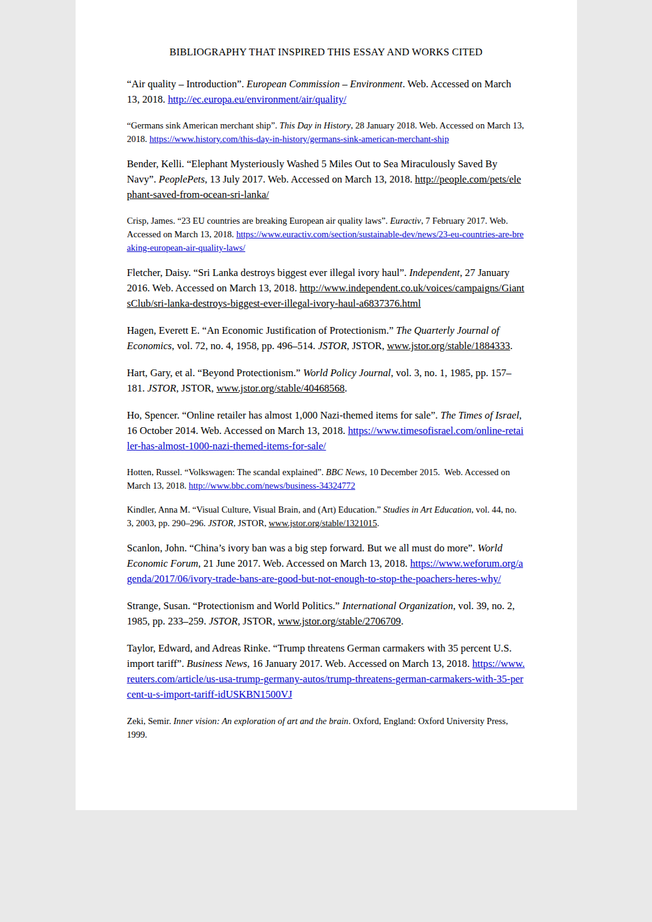BIBLIOGRAPHY THAT INSPIRED THIS ESSAY AND WORKS CITED
“Air quality – Introduction”. European Commission – Environment. Web. Accessed on March 13, 2018. http://ec.europa.eu/environment/air/quality/
“Germans sink American merchant ship”. This Day in History, 28 January 2018. Web. Accessed on March 13, 2018. https://www.history.com/this-day-in-history/germans-sink-american-merchant-ship
Bender, Kelli. “Elephant Mysteriously Washed 5 Miles Out to Sea Miraculously Saved By Navy”. PeoplePets, 13 July 2017. Web. Accessed on March 13, 2018. http://people.com/pets/elephant-saved-from-ocean-sri-lanka/
Crisp, James. “23 EU countries are breaking European air quality laws”. Euractiv, 7 February 2017. Web. Accessed on March 13, 2018. https://www.euractiv.com/section/sustainable-dev/news/23-eu-countries-are-breaking-european-air-quality-laws/
Fletcher, Daisy. “Sri Lanka destroys biggest ever illegal ivory haul”. Independent, 27 January 2016. Web. Accessed on March 13, 2018. http://www.independent.co.uk/voices/campaigns/GiantsClub/sri-lanka-destroys-biggest-ever-illegal-ivory-haul-a6837376.html
Hagen, Everett E. “An Economic Justification of Protectionism.” The Quarterly Journal of Economics, vol. 72, no. 4, 1958, pp. 496–514. JSTOR, JSTOR, www.jstor.org/stable/1884333.
Hart, Gary, et al. “Beyond Protectionism.” World Policy Journal, vol. 3, no. 1, 1985, pp. 157–181. JSTOR, JSTOR, www.jstor.org/stable/40468568.
Ho, Spencer. “Online retailer has almost 1,000 Nazi-themed items for sale”. The Times of Israel, 16 October 2014. Web. Accessed on March 13, 2018. https://www.timesofisrael.com/online-retailer-has-almost-1000-nazi-themed-items-for-sale/
Hotten, Russel. “Volkswagen: The scandal explained”. BBC News, 10 December 2015. Web. Accessed on March 13, 2018. http://www.bbc.com/news/business-34324772
Kindler, Anna M. “Visual Culture, Visual Brain, and (Art) Education.” Studies in Art Education, vol. 44, no. 3, 2003, pp. 290–296. JSTOR, JSTOR, www.jstor.org/stable/1321015.
Scanlon, John. “China’s ivory ban was a big step forward. But we all must do more”. World Economic Forum, 21 June 2017. Web. Accessed on March 13, 2018. https://www.weforum.org/agenda/2017/06/ivory-trade-bans-are-good-but-not-enough-to-stop-the-poachers-heres-why/
Strange, Susan. “Protectionism and World Politics.” International Organization, vol. 39, no. 2, 1985, pp. 233–259. JSTOR, JSTOR, www.jstor.org/stable/2706709.
Taylor, Edward, and Adreas Rinke. “Trump threatens German carmakers with 35 percent U.S. import tariff”. Business News, 16 January 2017. Web. Accessed on March 13, 2018. https://www.reuters.com/article/us-usa-trump-germany-autos/trump-threatens-german-carmakers-with-35-percent-u-s-import-tariff-idUSKBN1500VJ
Zeki, Semir. Inner vision: An exploration of art and the brain. Oxford, England: Oxford University Press, 1999.